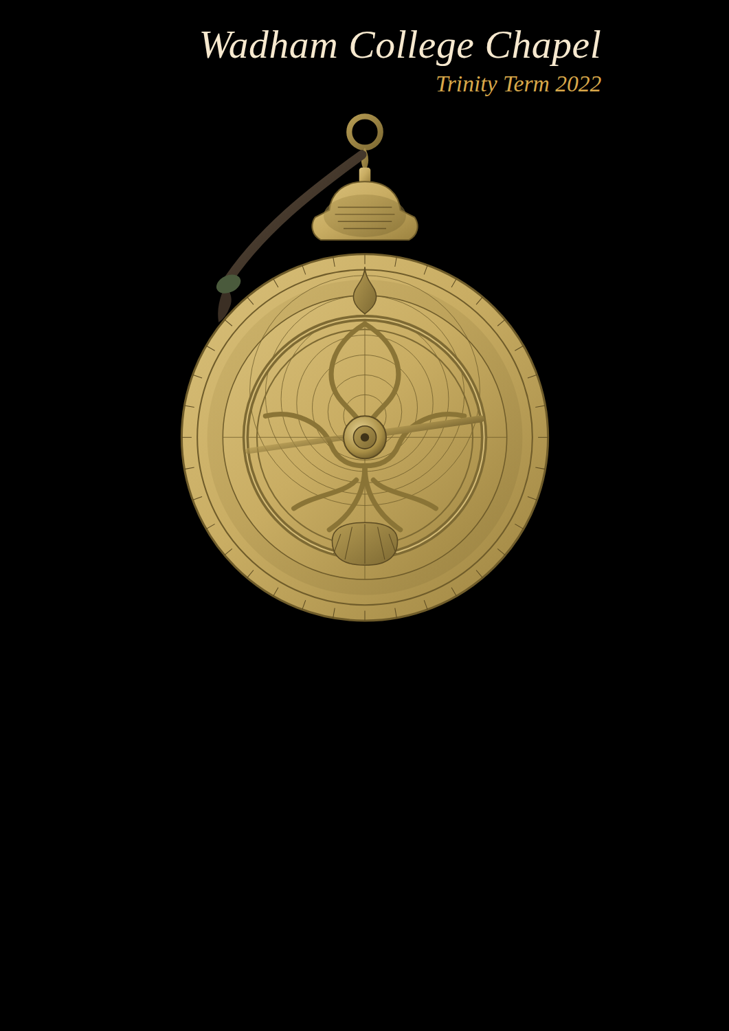Wadham College Chapel
Trinity Term 2022
Brass astrolabe An ornate brass astrolabe with Arabic inscriptions, suspended from a ring by a leather strap, shown against a black background.
Brass astrolabe with Arabic inscriptions, suspended by a leather strap.